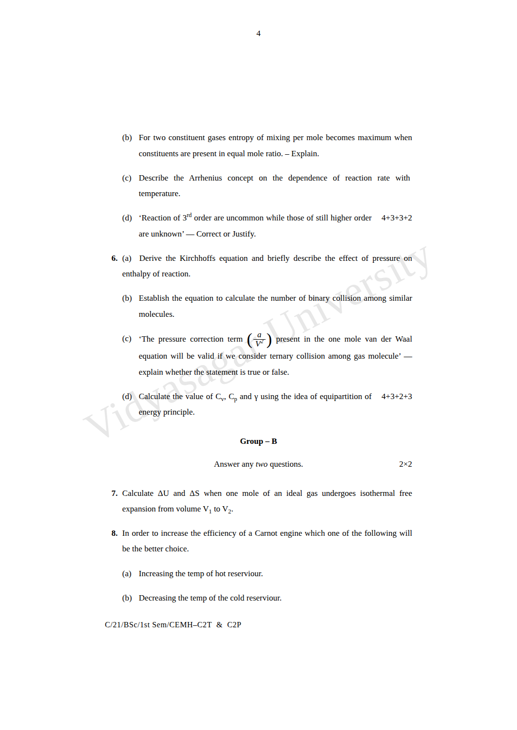Vidyasagar University
4
(b)
For two constituent gases entropy of mixing per mole becomes maximum when constituents are present in equal mole ratio. – Explain.
(c)
Describe the Arrhenius concept on the dependence of reaction rate with temperature.
(d)
4+3+3+2‘Reaction of 3rd order are uncommon while those of still higher order are unknown’ — Correct or Justify.
6.
(a) Derive the Kirchhoffs equation and briefly describe the effect of pressure on enthalpy of reaction.
(b)
Establish the equation to calculate the number of binary collision among similar molecules.
(c)
‘The pressure correction term (aV2) present in the one mole van der Waal equation will be valid if we consider ternary collision among gas molecule’ — explain whether the statement is true or false.
(d)
4+3+2+3 Calculate the value of Cv, Cp and γ using the idea of equipartition of energy principle.
Group – B
Answer any two questions. 2×2
7.
Calculate ΔU and ΔS when one mole of an ideal gas undergoes isothermal free expansion from volume V1 to V2.
8.
In order to increase the efficiency of a Carnot engine which one of the following will be the better choice.
(a)
Increasing the temp of hot reserviour.
(b)
Decreasing the temp of the cold reserviour.
C/21/BSc/1st Sem/CEMH–C2T & C2P